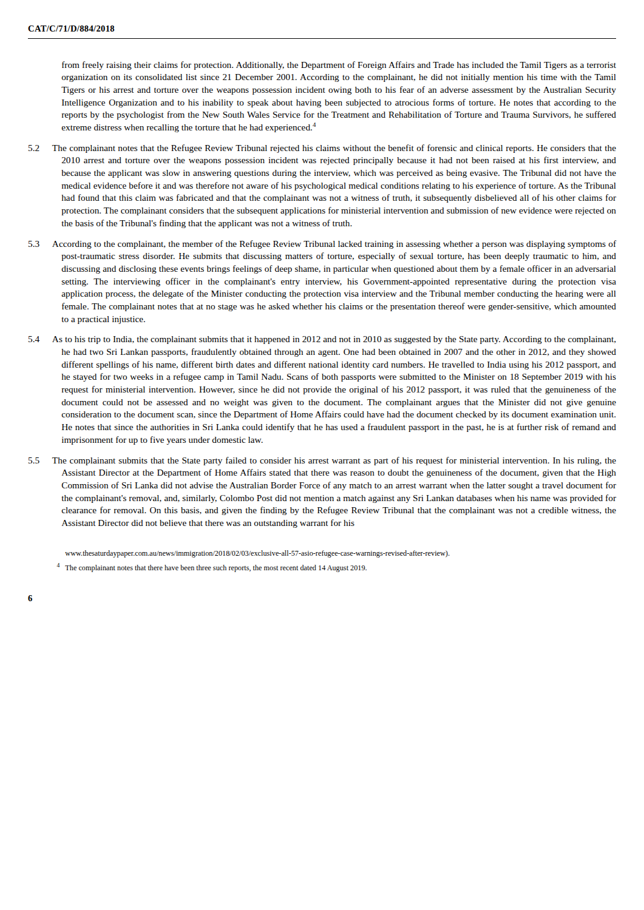CAT/C/71/D/884/2018
from freely raising their claims for protection. Additionally, the Department of Foreign Affairs and Trade has included the Tamil Tigers as a terrorist organization on its consolidated list since 21 December 2001. According to the complainant, he did not initially mention his time with the Tamil Tigers or his arrest and torture over the weapons possession incident owing both to his fear of an adverse assessment by the Australian Security Intelligence Organization and to his inability to speak about having been subjected to atrocious forms of torture. He notes that according to the reports by the psychologist from the New South Wales Service for the Treatment and Rehabilitation of Torture and Trauma Survivors, he suffered extreme distress when recalling the torture that he had experienced.4
5.2 The complainant notes that the Refugee Review Tribunal rejected his claims without the benefit of forensic and clinical reports. He considers that the 2010 arrest and torture over the weapons possession incident was rejected principally because it had not been raised at his first interview, and because the applicant was slow in answering questions during the interview, which was perceived as being evasive. The Tribunal did not have the medical evidence before it and was therefore not aware of his psychological medical conditions relating to his experience of torture. As the Tribunal had found that this claim was fabricated and that the complainant was not a witness of truth, it subsequently disbelieved all of his other claims for protection. The complainant considers that the subsequent applications for ministerial intervention and submission of new evidence were rejected on the basis of the Tribunal's finding that the applicant was not a witness of truth.
5.3 According to the complainant, the member of the Refugee Review Tribunal lacked training in assessing whether a person was displaying symptoms of post-traumatic stress disorder. He submits that discussing matters of torture, especially of sexual torture, has been deeply traumatic to him, and discussing and disclosing these events brings feelings of deep shame, in particular when questioned about them by a female officer in an adversarial setting. The interviewing officer in the complainant's entry interview, his Government-appointed representative during the protection visa application process, the delegate of the Minister conducting the protection visa interview and the Tribunal member conducting the hearing were all female. The complainant notes that at no stage was he asked whether his claims or the presentation thereof were gender-sensitive, which amounted to a practical injustice.
5.4 As to his trip to India, the complainant submits that it happened in 2012 and not in 2010 as suggested by the State party. According to the complainant, he had two Sri Lankan passports, fraudulently obtained through an agent. One had been obtained in 2007 and the other in 2012, and they showed different spellings of his name, different birth dates and different national identity card numbers. He travelled to India using his 2012 passport, and he stayed for two weeks in a refugee camp in Tamil Nadu. Scans of both passports were submitted to the Minister on 18 September 2019 with his request for ministerial intervention. However, since he did not provide the original of his 2012 passport, it was ruled that the genuineness of the document could not be assessed and no weight was given to the document. The complainant argues that the Minister did not give genuine consideration to the document scan, since the Department of Home Affairs could have had the document checked by its document examination unit. He notes that since the authorities in Sri Lanka could identify that he has used a fraudulent passport in the past, he is at further risk of remand and imprisonment for up to five years under domestic law.
5.5 The complainant submits that the State party failed to consider his arrest warrant as part of his request for ministerial intervention. In his ruling, the Assistant Director at the Department of Home Affairs stated that there was reason to doubt the genuineness of the document, given that the High Commission of Sri Lanka did not advise the Australian Border Force of any match to an arrest warrant when the latter sought a travel document for the complainant's removal, and, similarly, Colombo Post did not mention a match against any Sri Lankan databases when his name was provided for clearance for removal. On this basis, and given the finding by the Refugee Review Tribunal that the complainant was not a credible witness, the Assistant Director did not believe that there was an outstanding warrant for his
www.thesaturdaypaper.com.au/news/immigration/2018/02/03/exclusive-all-57-asio-refugee-case-warnings-revised-after-review).
4 The complainant notes that there have been three such reports, the most recent dated 14 August 2019.
6